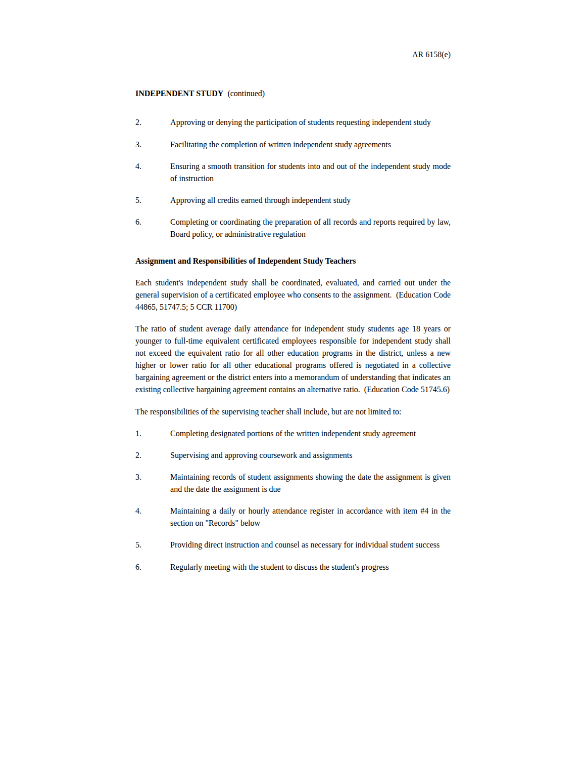AR 6158(e)
INDEPENDENT STUDY (continued)
2. Approving or denying the participation of students requesting independent study
3. Facilitating the completion of written independent study agreements
4. Ensuring a smooth transition for students into and out of the independent study mode of instruction
5. Approving all credits earned through independent study
6. Completing or coordinating the preparation of all records and reports required by law, Board policy, or administrative regulation
Assignment and Responsibilities of Independent Study Teachers
Each student's independent study shall be coordinated, evaluated, and carried out under the general supervision of a certificated employee who consents to the assignment. (Education Code 44865, 51747.5; 5 CCR 11700)
The ratio of student average daily attendance for independent study students age 18 years or younger to full-time equivalent certificated employees responsible for independent study shall not exceed the equivalent ratio for all other education programs in the district, unless a new higher or lower ratio for all other educational programs offered is negotiated in a collective bargaining agreement or the district enters into a memorandum of understanding that indicates an existing collective bargaining agreement contains an alternative ratio. (Education Code 51745.6)
The responsibilities of the supervising teacher shall include, but are not limited to:
1. Completing designated portions of the written independent study agreement
2. Supervising and approving coursework and assignments
3. Maintaining records of student assignments showing the date the assignment is given and the date the assignment is due
4. Maintaining a daily or hourly attendance register in accordance with item #4 in the section on "Records" below
5. Providing direct instruction and counsel as necessary for individual student success
6. Regularly meeting with the student to discuss the student's progress